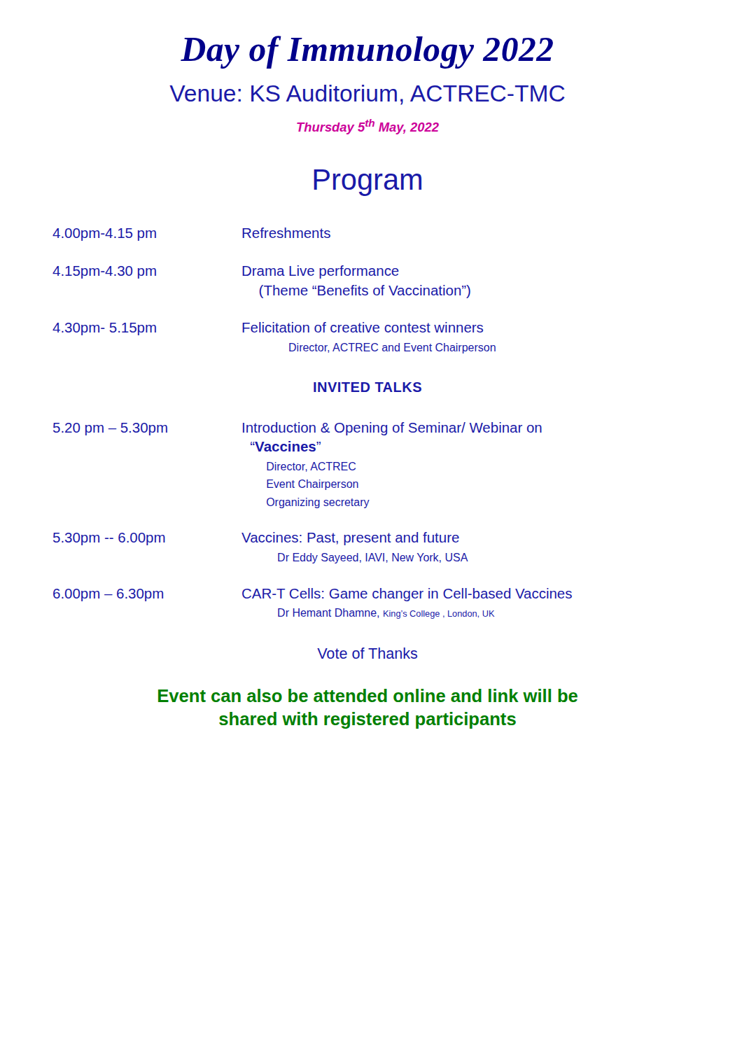Day of Immunology 2022
Venue: KS Auditorium, ACTREC-TMC
Thursday 5th May, 2022
Program
| 4.00pm-4.15 pm | Refreshments |
| 4.15pm-4.30 pm | Drama Live performance (Theme “Benefits of Vaccination”) |
| 4.30pm- 5.15pm | Felicitation of creative contest winners Director, ACTREC and Event Chairperson |
INVITED TALKS
| 5.20 pm – 5.30pm | Introduction & Opening of Seminar/ Webinar on “ Vaccines ” Director, ACTREC Event Chairperson Organizing secretary |
| 5.30pm -- 6.00pm | Vaccines: Past, present and future Dr Eddy Sayeed, IAVI, New York, USA |
| 6.00pm – 6.30pm | CAR-T Cells: Game changer in Cell-based Vaccines Dr Hemant Dhamne, King’s College , London, UK |
Vote of Thanks
Event can also be attended online and link will be
shared with registered participants